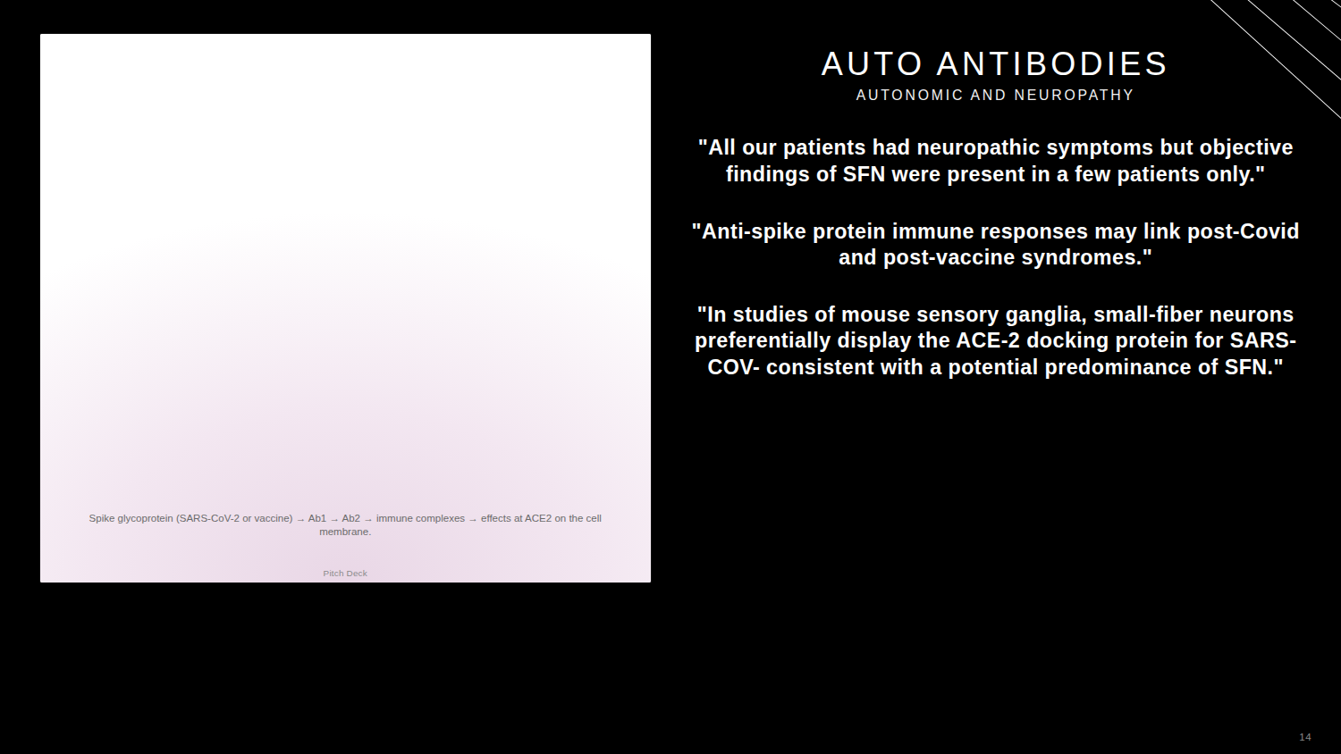Spike glycoprotein (SARS-CoV-2 or vaccine) → Ab1 → Ab2 → immune complexes → effects at ACE2 on the cell membrane.
Pitch Deck
Auto Antibodies
Autonomic and Neuropathy
"All our patients had neuropathic symptoms but objective findings of SFN were present in a few patients only."
"Anti-spike protein immune responses may link post-Covid and post-vaccine syndromes."
"In studies of mouse sensory ganglia, small-fiber neurons preferentially display the ACE-2 docking protein for SARS-COV- consistent with a potential predominance of SFN."
14